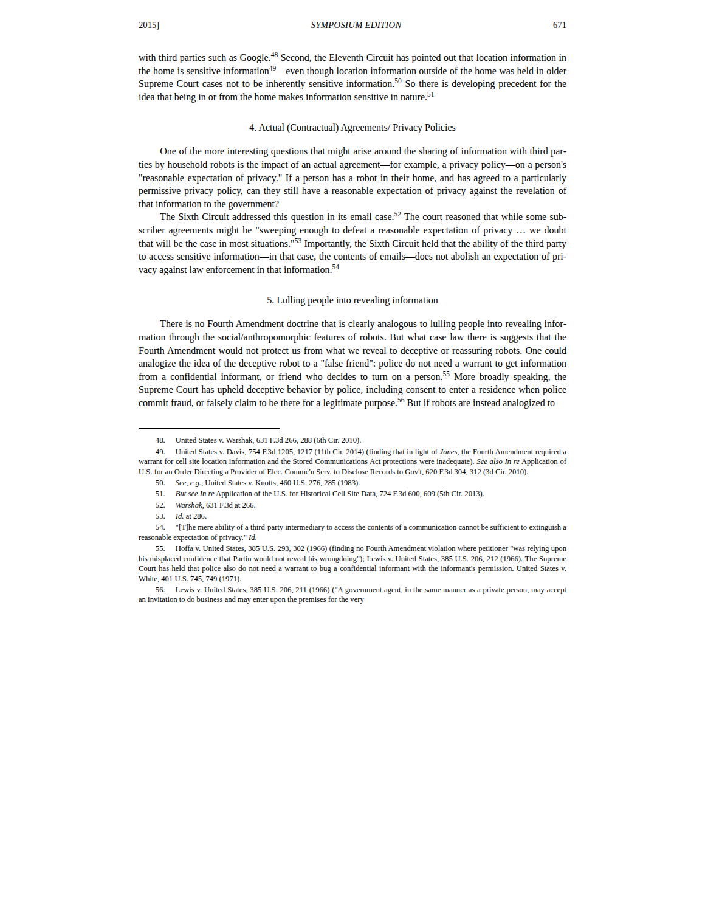2015] Symposium Edition 671
with third parties such as Google.48 Second, the Eleventh Circuit has pointed out that location information in the home is sensitive information49—even though location information outside of the home was held in older Supreme Court cases not to be inherently sensitive information.50 So there is developing precedent for the idea that being in or from the home makes information sensitive in nature.51
4. Actual (Contractual) Agreements/ Privacy Policies
One of the more interesting questions that might arise around the sharing of information with third parties by household robots is the impact of an actual agreement—for example, a privacy policy—on a person's "reasonable expectation of privacy." If a person has a robot in their home, and has agreed to a particularly permissive privacy policy, can they still have a reasonable expectation of privacy against the revelation of that information to the government?
The Sixth Circuit addressed this question in its email case.52 The court reasoned that while some subscriber agreements might be "sweeping enough to defeat a reasonable expectation of privacy … we doubt that will be the case in most situations."53 Importantly, the Sixth Circuit held that the ability of the third party to access sensitive information—in that case, the contents of emails—does not abolish an expectation of privacy against law enforcement in that information.54
5. Lulling people into revealing information
There is no Fourth Amendment doctrine that is clearly analogous to lulling people into revealing information through the social/anthropomorphic features of robots. But what case law there is suggests that the Fourth Amendment would not protect us from what we reveal to deceptive or reassuring robots. One could analogize the idea of the deceptive robot to a "false friend": police do not need a warrant to get information from a confidential informant, or friend who decides to turn on a person.55 More broadly speaking, the Supreme Court has upheld deceptive behavior by police, including consent to enter a residence when police commit fraud, or falsely claim to be there for a legitimate purpose.56 But if robots are instead analogized to
United States v. Warshak, 631 F.3d 266, 288 (6th Cir. 2010).
United States v. Davis, 754 F.3d 1205, 1217 (11th Cir. 2014) (finding that in light of Jones, the Fourth Amendment required a warrant for cell site location information and the Stored Communications Act protections were inadequate). See also In re Application of U.S. for an Order Directing a Provider of Elec. Commc'n Serv. to Disclose Records to Gov't, 620 F.3d 304, 312 (3d Cir. 2010).
See, e.g., United States v. Knotts, 460 U.S. 276, 285 (1983).
But see In re Application of the U.S. for Historical Cell Site Data, 724 F.3d 600, 609 (5th Cir. 2013).
Warshak, 631 F.3d at 266.
Id. at 286.
"[T]he mere ability of a third-party intermediary to access the contents of a communication cannot be sufficient to extinguish a reasonable expectation of privacy." Id.
Hoffa v. United States, 385 U.S. 293, 302 (1966) (finding no Fourth Amendment violation where petitioner "was relying upon his misplaced confidence that Partin would not reveal his wrongdoing"); Lewis v. United States, 385 U.S. 206, 212 (1966). The Supreme Court has held that police also do not need a warrant to bug a confidential informant with the informant's permission. United States v. White, 401 U.S. 745, 749 (1971).
Lewis v. United States, 385 U.S. 206, 211 (1966) ("A government agent, in the same manner as a private person, may accept an invitation to do business and may enter upon the premises for the very